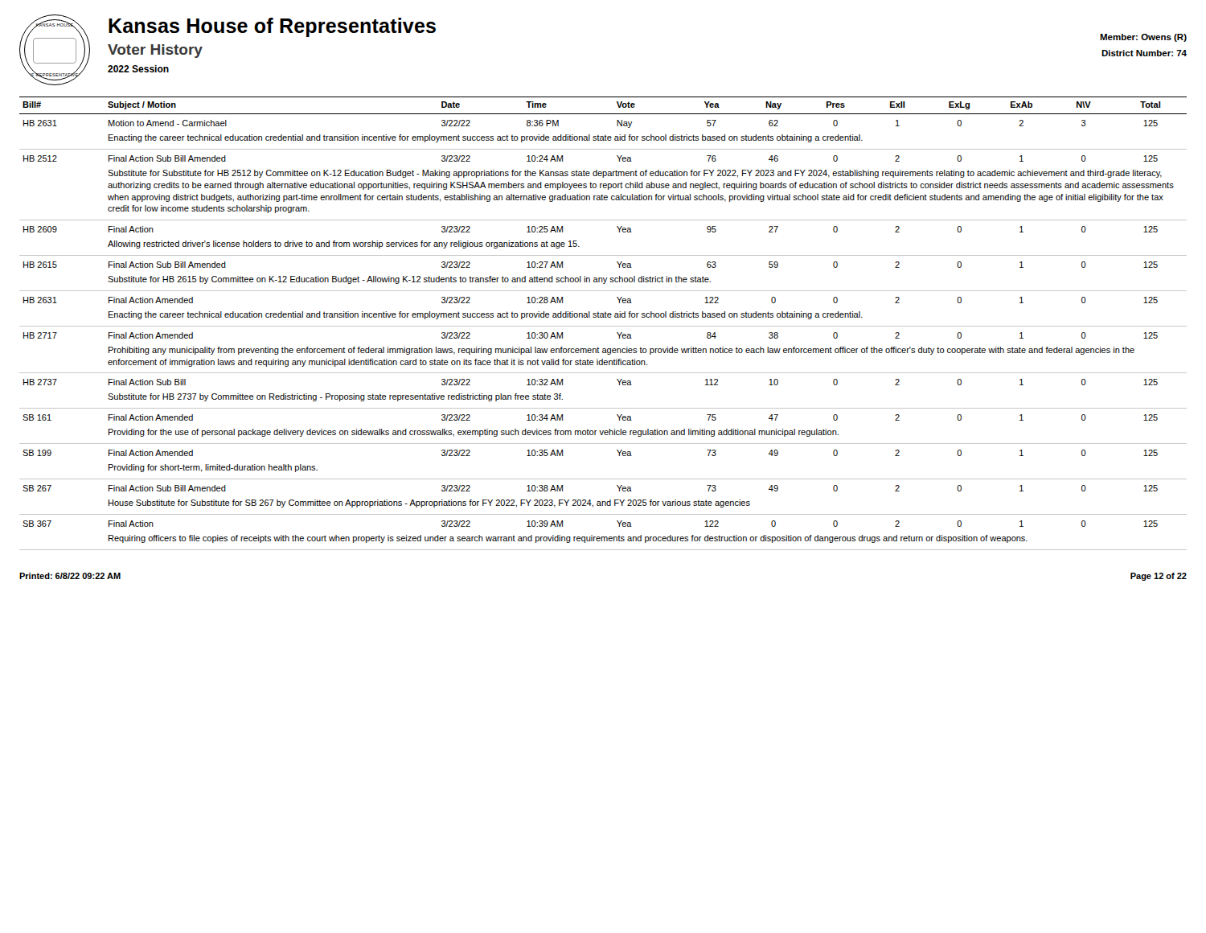KANSAS HOUSE
OF REPRESENTATIVES
Kansas House of Representatives
Voter History
2022 Session
Member: Owens (R)
District Number: 74
| Bill# | Subject / Motion | Date | Time | Vote | Yea | Nay | Pres | ExII | ExLg | ExAb | N\V | Total |
| --- | --- | --- | --- | --- | --- | --- | --- | --- | --- | --- | --- | --- |
| HB 2631 | Motion to Amend - Carmichael | 3/22/22 | 8:36 PM | Nay | 57 | 62 | 0 | 1 | 0 | 2 | 3 | 125 |
| | Enacting the career technical education credential and transition incentive for employment success act to provide additional state aid for school districts based on students obtaining a credential. |
| HB 2512 | Final Action Sub Bill Amended | 3/23/22 | 10:24 AM | Yea | 76 | 46 | 0 | 2 | 0 | 1 | 0 | 125 |
| | Substitute for Substitute for HB 2512 by Committee on K-12 Education Budget - Making appropriations for the Kansas state department of education for FY 2022, FY 2023 and FY 2024, establishing requirements relating to academic achievement and third-grade literacy, authorizing credits to be earned through alternative educational opportunities, requiring KSHSAA members and employees to report child abuse and neglect, requiring boards of education of school districts to consider district needs assessments and academic assessments when approving district budgets, authorizing part-time enrollment for certain students, establishing an alternative graduation rate calculation for virtual schools, providing virtual school state aid for credit deficient students and amending the age of initial eligibility for the tax credit for low income students scholarship program. |
| HB 2609 | Final Action | 3/23/22 | 10:25 AM | Yea | 95 | 27 | 0 | 2 | 0 | 1 | 0 | 125 |
| | Allowing restricted driver's license holders to drive to and from worship services for any religious organizations at age 15. |
| HB 2615 | Final Action Sub Bill Amended | 3/23/22 | 10:27 AM | Yea | 63 | 59 | 0 | 2 | 0 | 1 | 0 | 125 |
| | Substitute for HB 2615 by Committee on K-12 Education Budget - Allowing K-12 students to transfer to and attend school in any school district in the state. |
| HB 2631 | Final Action Amended | 3/23/22 | 10:28 AM | Yea | 122 | 0 | 0 | 2 | 0 | 1 | 0 | 125 |
| | Enacting the career technical education credential and transition incentive for employment success act to provide additional state aid for school districts based on students obtaining a credential. |
| HB 2717 | Final Action Amended | 3/23/22 | 10:30 AM | Yea | 84 | 38 | 0 | 2 | 0 | 1 | 0 | 125 |
| | Prohibiting any municipality from preventing the enforcement of federal immigration laws, requiring municipal law enforcement agencies to provide written notice to each law enforcement officer of the officer's duty to cooperate with state and federal agencies in the enforcement of immigration laws and requiring any municipal identification card to state on its face that it is not valid for state identification. |
| HB 2737 | Final Action Sub Bill | 3/23/22 | 10:32 AM | Yea | 112 | 10 | 0 | 2 | 0 | 1 | 0 | 125 |
| | Substitute for HB 2737 by Committee on Redistricting - Proposing state representative redistricting plan free state 3f. |
| SB 161 | Final Action Amended | 3/23/22 | 10:34 AM | Yea | 75 | 47 | 0 | 2 | 0 | 1 | 0 | 125 |
| | Providing for the use of personal package delivery devices on sidewalks and crosswalks, exempting such devices from motor vehicle regulation and limiting additional municipal regulation. |
| SB 199 | Final Action Amended | 3/23/22 | 10:35 AM | Yea | 73 | 49 | 0 | 2 | 0 | 1 | 0 | 125 |
| | Providing for short-term, limited-duration health plans. |
| SB 267 | Final Action Sub Bill Amended | 3/23/22 | 10:38 AM | Yea | 73 | 49 | 0 | 2 | 0 | 1 | 0 | 125 |
| | House Substitute for Substitute for SB 267 by Committee on Appropriations - Appropriations for FY 2022, FY 2023, FY 2024, and FY 2025 for various state agencies |
| SB 367 | Final Action | 3/23/22 | 10:39 AM | Yea | 122 | 0 | 0 | 2 | 0 | 1 | 0 | 125 |
| | Requiring officers to file copies of receipts with the court when property is seized under a search warrant and providing requirements and procedures for destruction or disposition of dangerous drugs and return or disposition of weapons. |
Printed: 6/8/22 09:22 AM
Page 12 of 22